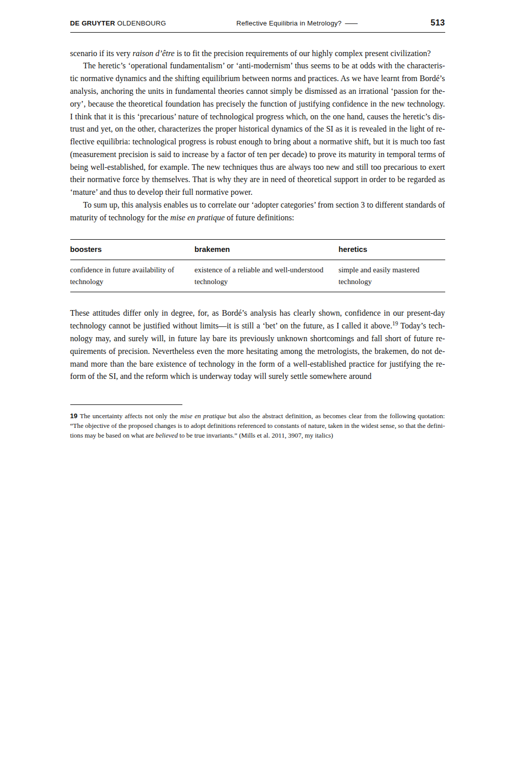DE GRUYTER OLDENBOURG Reflective Equilibria in Metrology?—— 513
scenario if its very raison d’être is to fit the precision requirements of our highly complex present civilization?
The heretic’s ‘operational fundamentalism’ or ‘anti-modernism’ thus seems to be at odds with the characteristic normative dynamics and the shifting equilibrium between norms and practices. As we have learnt from Bordé’s analysis, anchoring the units in fundamental theories cannot simply be dismissed as an irrational ‘passion for theory’, because the theoretical foundation has precisely the function of justifying confidence in the new technology. I think that it is this ‘precarious’ nature of technological progress which, on the one hand, causes the heretic’s distrust and yet, on the other, characterizes the proper historical dynamics of the SI as it is revealed in the light of reflective equilibria: technological progress is robust enough to bring about a normative shift, but it is much too fast (measurement precision is said to increase by a factor of ten per decade) to prove its maturity in temporal terms of being well-established, for example. The new techniques thus are always too new and still too precarious to exert their normative force by themselves. That is why they are in need of theoretical support in order to be regarded as ‘mature’ and thus to develop their full normative power.
To sum up, this analysis enables us to correlate our ‘adopter categories’ from section 3 to different standards of maturity of technology for the mise en pratique of future definitions:
| boosters | brakemen | heretics |
| --- | --- | --- |
| confidence in future availability of technology | existence of a reliable and well-understood technology | simple and easily mastered technology |
These attitudes differ only in degree, for, as Bordé’s analysis has clearly shown, confidence in our present-day technology cannot be justified without limits—it is still a ‘bet’ on the future, as I called it above.19 Today’s technology may, and surely will, in future lay bare its previously unknown shortcomings and fall short of future requirements of precision. Nevertheless even the more hesitating among the metrologists, the brakemen, do not demand more than the bare existence of technology in the form of a well-established practice for justifying the reform of the SI, and the reform which is underway today will surely settle somewhere around
19 The uncertainty affects not only the mise en pratique but also the abstract definition, as becomes clear from the following quotation: “The objective of the proposed changes is to adopt definitions referenced to constants of nature, taken in the widest sense, so that the definitions may be based on what are believed to be true invariants.” (Mills et al. 2011, 3907, my italics)